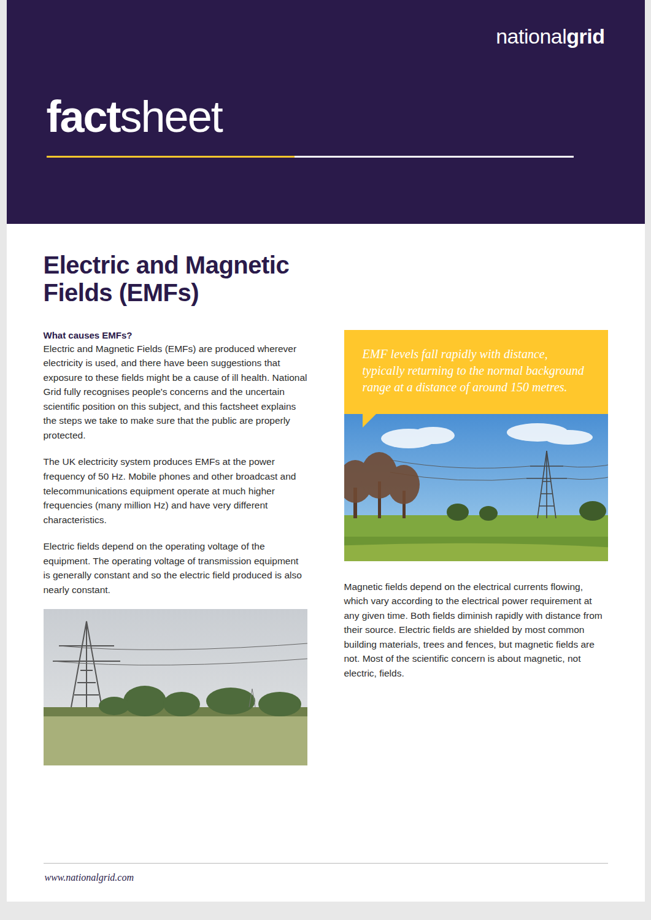nationalgrid
fact sheet
Electric and Magnetic
Fields (EMFs)
What causes EMFs?
Electric and Magnetic Fields (EMFs) are produced wherever electricity is used, and there have been suggestions that exposure to these fields might be a cause of ill health. National Grid fully recognises people's concerns and the uncertain scientific position on this subject, and this factsheet explains the steps we take to make sure that the public are properly protected.
The UK electricity system produces EMFs at the power frequency of 50 Hz. Mobile phones and other broadcast and telecommunications equipment operate at much higher frequencies (many million Hz) and have very different characteristics.
Electric fields depend on the operating voltage of the equipment. The operating voltage of transmission equipment is generally constant and so the electric field produced is also nearly constant.
EMF levels fall rapidly with distance, typically returning to the normal background range at a distance of around 150 metres.
Magnetic fields depend on the electrical currents flowing, which vary according to the electrical power requirement at any given time. Both fields diminish rapidly with distance from their source. Electric fields are shielded by most common building materials, trees and fences, but magnetic fields are not. Most of the scientific concern is about magnetic, not electric, fields.
www.nationalgrid.com